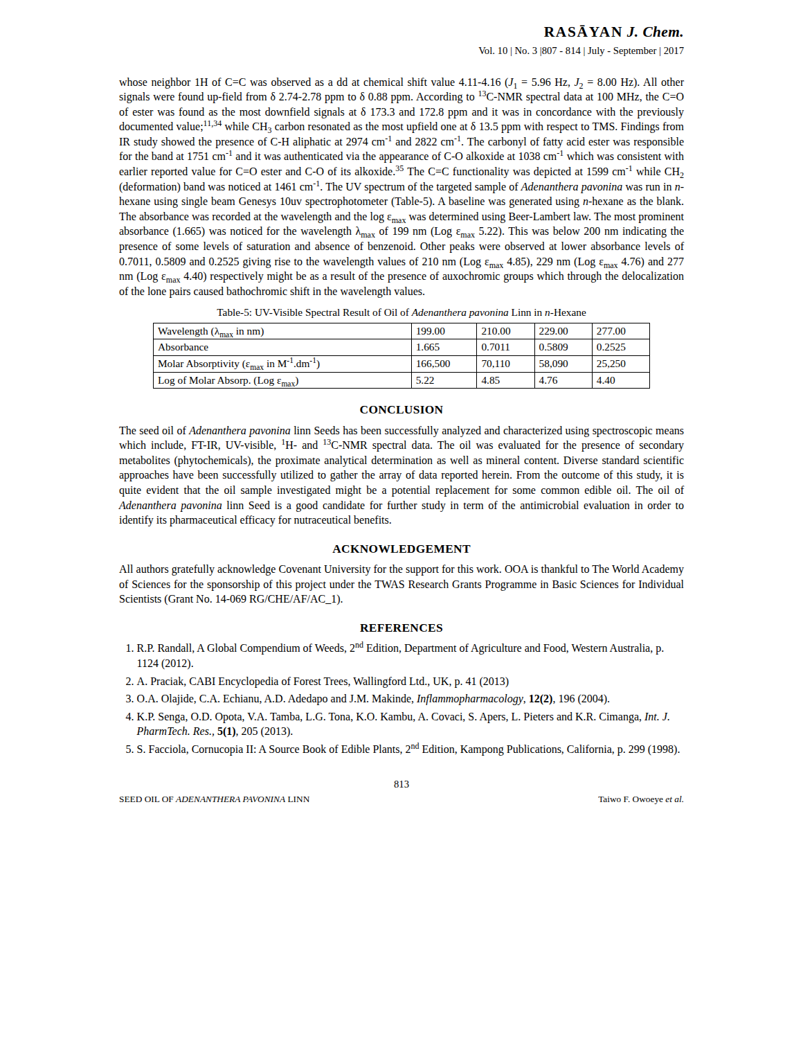RASĀYAN J. Chem.
Vol. 10 | No. 3 |807 - 814 | July - September | 2017
whose neighbor 1H of C=C was observed as a dd at chemical shift value 4.11-4.16 (J1 = 5.96 Hz, J2 = 8.00 Hz). All other signals were found up-field from δ 2.74-2.78 ppm to δ 0.88 ppm. According to 13C-NMR spectral data at 100 MHz, the C=O of ester was found as the most downfield signals at δ 173.3 and 172.8 ppm and it was in concordance with the previously documented value;11,34 while CH3 carbon resonated as the most upfield one at δ 13.5 ppm with respect to TMS. Findings from IR study showed the presence of C-H aliphatic at 2974 cm-1 and 2822 cm-1. The carbonyl of fatty acid ester was responsible for the band at 1751 cm-1 and it was authenticated via the appearance of C-O alkoxide at 1038 cm-1 which was consistent with earlier reported value for C=O ester and C-O of its alkoxide.35 The C=C functionality was depicted at 1599 cm-1 while CH2 (deformation) band was noticed at 1461 cm-1. The UV spectrum of the targeted sample of Adenanthera pavonina was run in n-hexane using single beam Genesys 10uv spectrophotometer (Table-5). A baseline was generated using n-hexane as the blank. The absorbance was recorded at the wavelength and the log εmax was determined using Beer-Lambert law. The most prominent absorbance (1.665) was noticed for the wavelength λmax of 199 nm (Log εmax 5.22). This was below 200 nm indicating the presence of some levels of saturation and absence of benzenoid. Other peaks were observed at lower absorbance levels of 0.7011, 0.5809 and 0.2525 giving rise to the wavelength values of 210 nm (Log εmax 4.85), 229 nm (Log εmax 4.76) and 277 nm (Log εmax 4.40) respectively might be as a result of the presence of auxochromic groups which through the delocalization of the lone pairs caused bathochromic shift in the wavelength values.
Table-5: UV-Visible Spectral Result of Oil of Adenanthera pavonina Linn in n -Hexane
| Wavelength (λ max in nm) | 199.00 | 210.00 | 229.00 | 277.00 |
| Absorbance | 1.665 | 0.7011 | 0.5809 | 0.2525 |
| Molar Absorptivity (ε max in M -1 .dm -1 ) | 166,500 | 70,110 | 58,090 | 25,250 |
| Log of Molar Absorp. (Log ε max ) | 5.22 | 4.85 | 4.76 | 4.40 |
CONCLUSION
The seed oil of Adenanthera pavonina linn Seeds has been successfully analyzed and characterized using spectroscopic means which include, FT-IR, UV-visible, 1H- and 13C-NMR spectral data. The oil was evaluated for the presence of secondary metabolites (phytochemicals), the proximate analytical determination as well as mineral content. Diverse standard scientific approaches have been successfully utilized to gather the array of data reported herein. From the outcome of this study, it is quite evident that the oil sample investigated might be a potential replacement for some common edible oil. The oil of Adenanthera pavonina linn Seed is a good candidate for further study in term of the antimicrobial evaluation in order to identify its pharmaceutical efficacy for nutraceutical benefits.
ACKNOWLEDGEMENT
All authors gratefully acknowledge Covenant University for the support for this work. OOA is thankful to The World Academy of Sciences for the sponsorship of this project under the TWAS Research Grants Programme in Basic Sciences for Individual Scientists (Grant No. 14-069 RG/CHE/AF/AC_1).
REFERENCES
R.P. Randall, A Global Compendium of Weeds, 2nd Edition, Department of Agriculture and Food, Western Australia, p. 1124 (2012).
A. Praciak, CABI Encyclopedia of Forest Trees, Wallingford Ltd., UK, p. 41 (2013)
O.A. Olajide, C.A. Echianu, A.D. Adedapo and J.M. Makinde, Inflammopharmacology, 12(2), 196 (2004).
K.P. Senga, O.D. Opota, V.A. Tamba, L.G. Tona, K.O. Kambu, A. Covaci, S. Apers, L. Pieters and K.R. Cimanga, Int. J. PharmTech. Res., 5(1), 205 (2013).
S. Facciola, Cornucopia II: A Source Book of Edible Plants, 2nd Edition, Kampong Publications, California, p. 299 (1998).
813
SEED OIL OF ADENANTHERA PAVONINA LINN
Taiwo F. Owoeye et al.